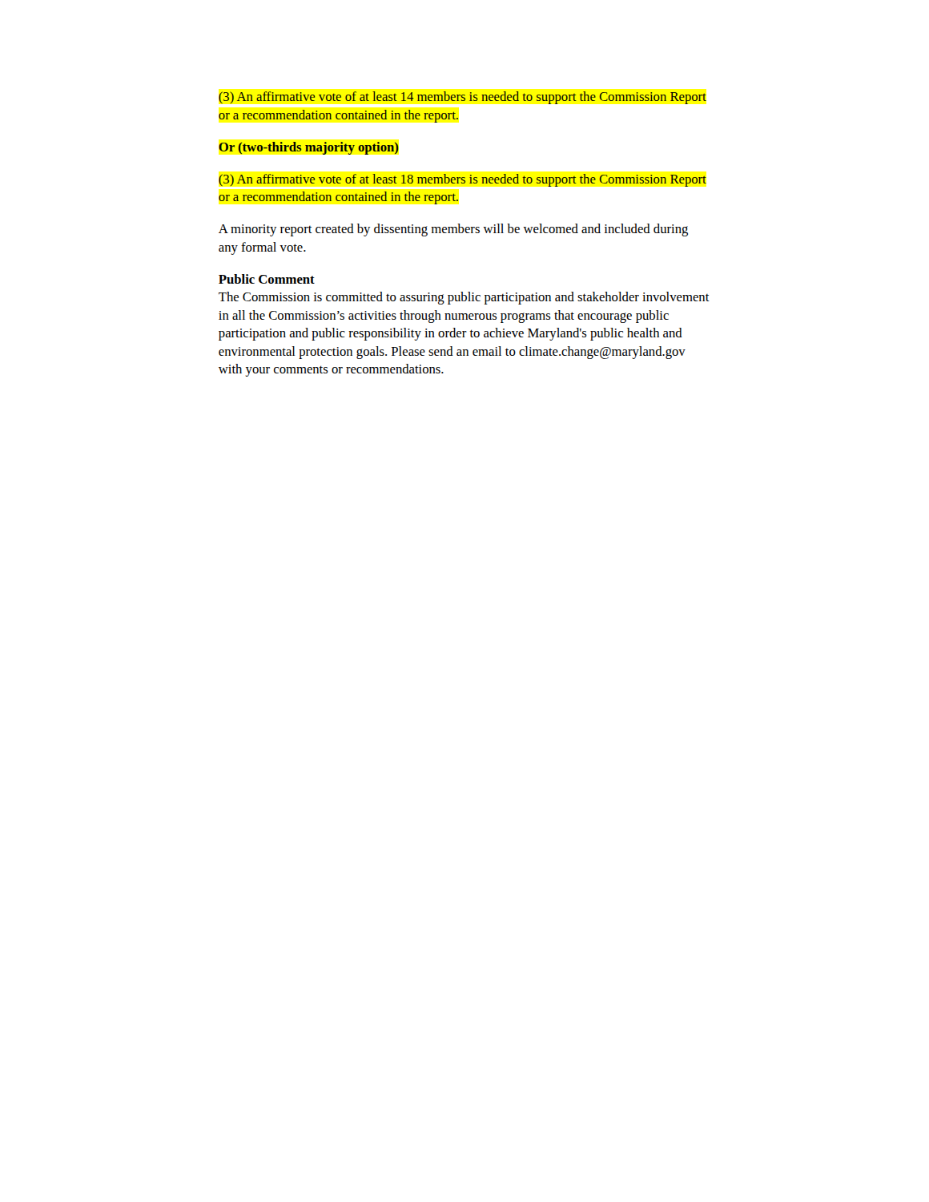(3) An affirmative vote of at least 14 members is needed to support the Commission Report or a recommendation contained in the report.
Or (two-thirds majority option)
(3) An affirmative vote of at least 18 members is needed to support the Commission Report or a recommendation contained in the report.
A minority report created by dissenting members will be welcomed and included during any formal vote.
Public Comment
The Commission is committed to assuring public participation and stakeholder involvement in all the Commission’s activities through numerous programs that encourage public participation and public responsibility in order to achieve Maryland's public health and environmental protection goals. Please send an email to climate.change@maryland.gov with your comments or recommendations.